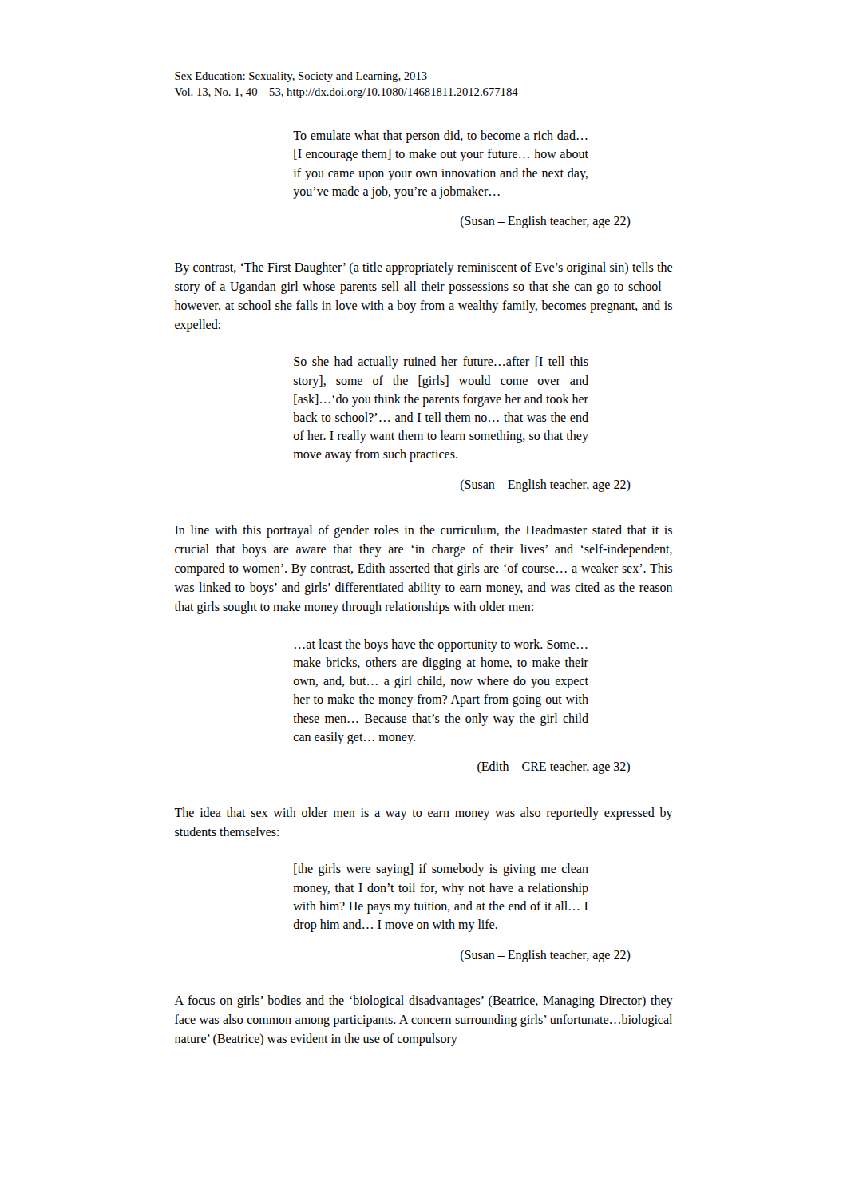Sex Education: Sexuality, Society and Learning, 2013
Vol. 13, No. 1, 40 – 53, http://dx.doi.org/10.1080/14681811.2012.677184
To emulate what that person did, to become a rich dad… [I encourage them] to make out your future… how about if you came upon your own innovation and the next day, you’ve made a job, you’re a jobmaker…
(Susan – English teacher, age 22)
By contrast, ‘The First Daughter’ (a title appropriately reminiscent of Eve’s original sin) tells the story of a Ugandan girl whose parents sell all their possessions so that she can go to school – however, at school she falls in love with a boy from a wealthy family, becomes pregnant, and is expelled:
So she had actually ruined her future…after [I tell this story], some of the [girls] would come over and [ask]…‘do you think the parents forgave her and took her back to school?’… and I tell them no… that was the end of her. I really want them to learn something, so that they move away from such practices.
(Susan – English teacher, age 22)
In line with this portrayal of gender roles in the curriculum, the Headmaster stated that it is crucial that boys are aware that they are ‘in charge of their lives’ and ‘self-independent, compared to women’. By contrast, Edith asserted that girls are ‘of course… a weaker sex’. This was linked to boys’ and girls’ differentiated ability to earn money, and was cited as the reason that girls sought to make money through relationships with older men:
…at least the boys have the opportunity to work. Some…make bricks, others are digging at home, to make their own, and, but… a girl child, now where do you expect her to make the money from? Apart from going out with these men… Because that’s the only way the girl child can easily get… money.
(Edith – CRE teacher, age 32)
The idea that sex with older men is a way to earn money was also reportedly expressed by students themselves:
[the girls were saying] if somebody is giving me clean money, that I don’t toil for, why not have a relationship with him? He pays my tuition, and at the end of it all… I drop him and… I move on with my life.
(Susan – English teacher, age 22)
A focus on girls’ bodies and the ‘biological disadvantages’ (Beatrice, Managing Director) they face was also common among participants. A concern surrounding girls’ unfortunate…biological nature’ (Beatrice) was evident in the use of compulsory